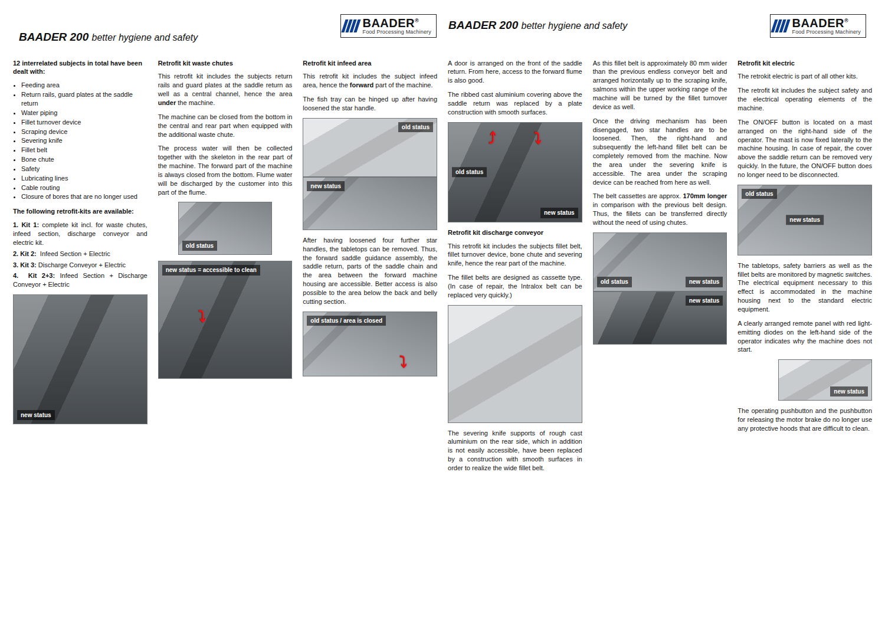BAADER 200 better hygiene and safety
BAADER®
Food Processing Machinery
BAADER 200 better hygiene and safety
BAADER®
Food Processing Machinery
12 interrelated subjects in total have been dealt with:
Feeding area
Return rails, guard plates at the saddle return
Water piping
Fillet turnover device
Scraping device
Severing knife
Fillet belt
Bone chute
Safety
Lubricating lines
Cable routing
Closure of bores that are no longer used
The following retrofit-kits are available:
1. Kit 1: complete kit incl. for waste chutes, infeed section, discharge conveyor and electric kit.
2. Kit 2: Infeed Section + Electric
3. Kit 3: Discharge Conveyor + Electric
4. Kit 2+3: Infeed Section + Discharge Conveyor + Electric
new status
Retrofit kit waste chutes
This retrofit kit includes the subjects return rails and guard plates at the saddle return as well as a central channel, hence the area under the machine.
The machine can be closed from the bottom in the central and rear part when equipped with the additional waste chute.
The process water will then be collected together with the skeleton in the rear part of the machine. The forward part of the machine is always closed from the bottom. Flume water will be discharged by the customer into this part of the flume.
old status
new status = accessible to clean ⤵
Retrofit kit infeed area
This retrofit kit includes the subject infeed area, hence the forward part of the machine.
The fish tray can be hinged up after having loosened the star handle.
old status
new status
After having loosened four further star handles, the tabletops can be removed. Thus, the forward saddle guidance assembly, the saddle return, parts of the saddle chain and the area between the forward machine housing are accessible. Better access is also possible to the area below the back and belly cutting section.
old status / area is closed ⤵
A door is arranged on the front of the saddle return. From here, access to the forward flume is also good.
The ribbed cast aluminium covering above the saddle return was replaced by a plate construction with smooth surfaces.
old status new status ⤴ ⤵
Retrofit kit discharge conveyor
This retrofit kit includes the subjects fillet belt, fillet turnover device, bone chute and severing knife, hence the rear part of the machine.
The fillet belts are designed as cassette type. (In case of repair, the Intralox belt can be replaced very quickly.)
The severing knife supports of rough cast aluminium on the rear side, which in addition is not easily accessible, have been replaced by a construction with smooth surfaces in order to realize the wide fillet belt.
As this fillet belt is approximately 80 mm wider than the previous endless conveyor belt and arranged horizontally up to the scraping knife, salmons within the upper working range of the machine will be turned by the fillet turnover device as well.
Once the driving mechanism has been disengaged, two star handles are to be loosened. Then, the right-hand and subsequently the left-hand fillet belt can be completely removed from the machine. Now the area under the severing knife is accessible. The area under the scraping device can be reached from here as well.
The belt cassettes are approx. 170mm longer in comparison with the previous belt design. Thus, the fillets can be transferred directly without the need of using chutes.
old status new status
new status
Retrofit kit electric
The retrokit electric is part of all other kits.
The retrofit kit includes the subject safety and the electrical operating elements of the machine.
The ON/OFF button is located on a mast arranged on the right-hand side of the operator. The mast is now fixed laterally to the machine housing. In case of repair, the cover above the saddle return can be removed very quickly. In the future, the ON/OFF button does no longer need to be disconnected.
old status new status
The tabletops, safety barriers as well as the fillet belts are monitored by magnetic switches. The electrical equipment necessary to this effect is accommodated in the machine housing next to the standard electric equipment.
A clearly arranged remote panel with red light-emitting diodes on the left-hand side of the operator indicates why the machine does not start.
new status
The operating pushbutton and the pushbutton for releasing the motor brake do no longer use any protective hoods that are difficult to clean.